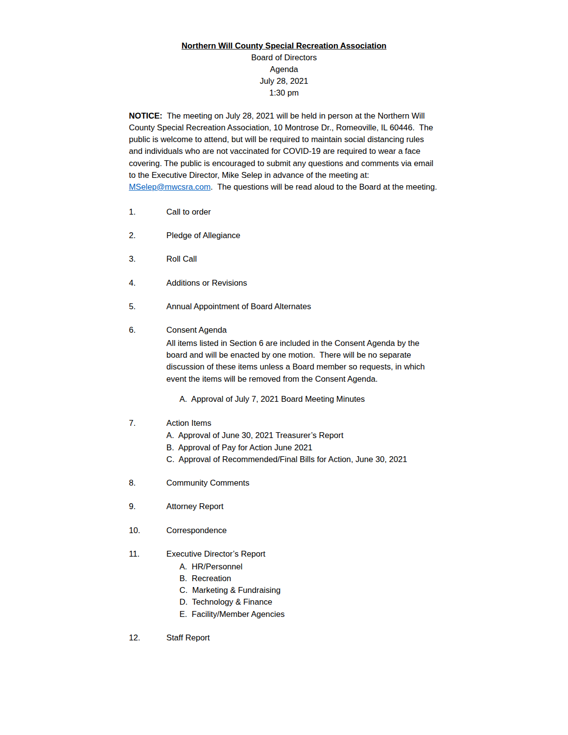Northern Will County Special Recreation Association Board of Directors Agenda July 28, 2021 1:30 pm
NOTICE: The meeting on July 28, 2021 will be held in person at the Northern Will County Special Recreation Association, 10 Montrose Dr., Romeoville, IL 60446. The public is welcome to attend, but will be required to maintain social distancing rules and individuals who are not vaccinated for COVID-19 are required to wear a face covering. The public is encouraged to submit any questions and comments via email to the Executive Director, Mike Selep in advance of the meeting at: MSelep@mwcsra.com. The questions will be read aloud to the Board at the meeting.
1. Call to order
2. Pledge of Allegiance
3. Roll Call
4. Additions or Revisions
5. Annual Appointment of Board Alternates
6. Consent Agenda All items listed in Section 6 are included in the Consent Agenda by the board and will be enacted by one motion. There will be no separate discussion of these items unless a Board member so requests, in which event the items will be removed from the Consent Agenda.
A. Approval of July 7, 2021 Board Meeting Minutes
7. Action Items
A. Approval of June 30, 2021 Treasurer’s Report
B. Approval of Pay for Action June 2021
C. Approval of Recommended/Final Bills for Action, June 30, 2021
8. Community Comments
9. Attorney Report
10. Correspondence
11. Executive Director’s Report
A. HR/Personnel
B. Recreation
C. Marketing & Fundraising
D. Technology & Finance
E. Facility/Member Agencies
12. Staff Report